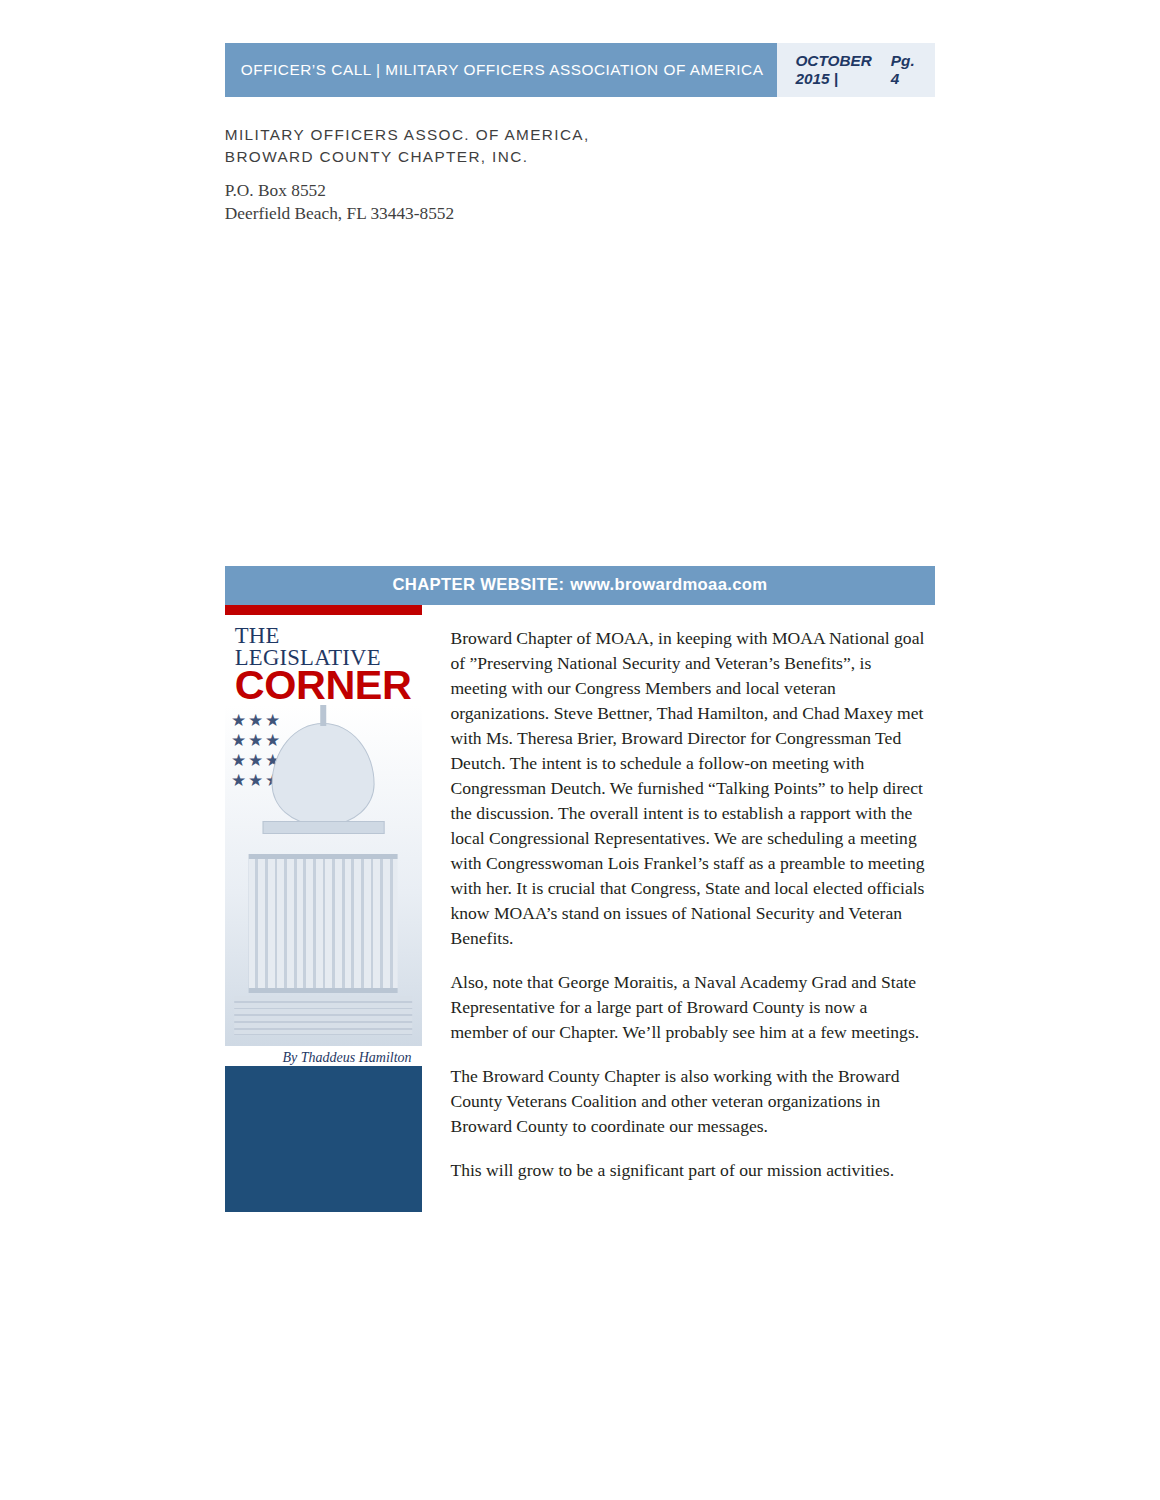OFFICER’S CALL | MILITARY OFFICERS ASSOCIATION OF AMERICA
OCTOBER 2015 | Pg. 4
Military Officers Assoc. of America,
Broward County Chapter, Inc.
P.O. Box 8552
Deerfield Beach, FL 33443-8552
CHAPTER WEBSITE:www.browardmoaa.com
The Legislative CORNER
★★★
★★★
★★★
★★★
By Thaddeus Hamilton
Broward Chapter of MOAA, in keeping with MOAA National goal of ”Preserving National Security and Veteran’s Benefits”, is meeting with our Congress Members and local veteran organizations. Steve Bettner, Thad Hamilton, and Chad Maxey met with Ms. Theresa Brier, Broward Director for Congressman Ted Deutch. The intent is to schedule a follow-on meeting with Congressman Deutch. We furnished “Talking Points” to help direct the discussion. The overall intent is to establish a rapport with the local Congressional Representatives. We are scheduling a meeting with Congresswoman Lois Frankel’s staff as a preamble to meeting with her. It is crucial that Congress, State and local elected officials know MOAA’s stand on issues of National Security and Veteran Benefits.
Also, note that George Moraitis, a Naval Academy Grad and State Representative for a large part of Broward County is now a member of our Chapter. We’ll probably see him at a few meetings.
The Broward County Chapter is also working with the Broward County Veterans Coalition and other veteran organizations in Broward County to coordinate our messages.
This will grow to be a significant part of our mission activities.